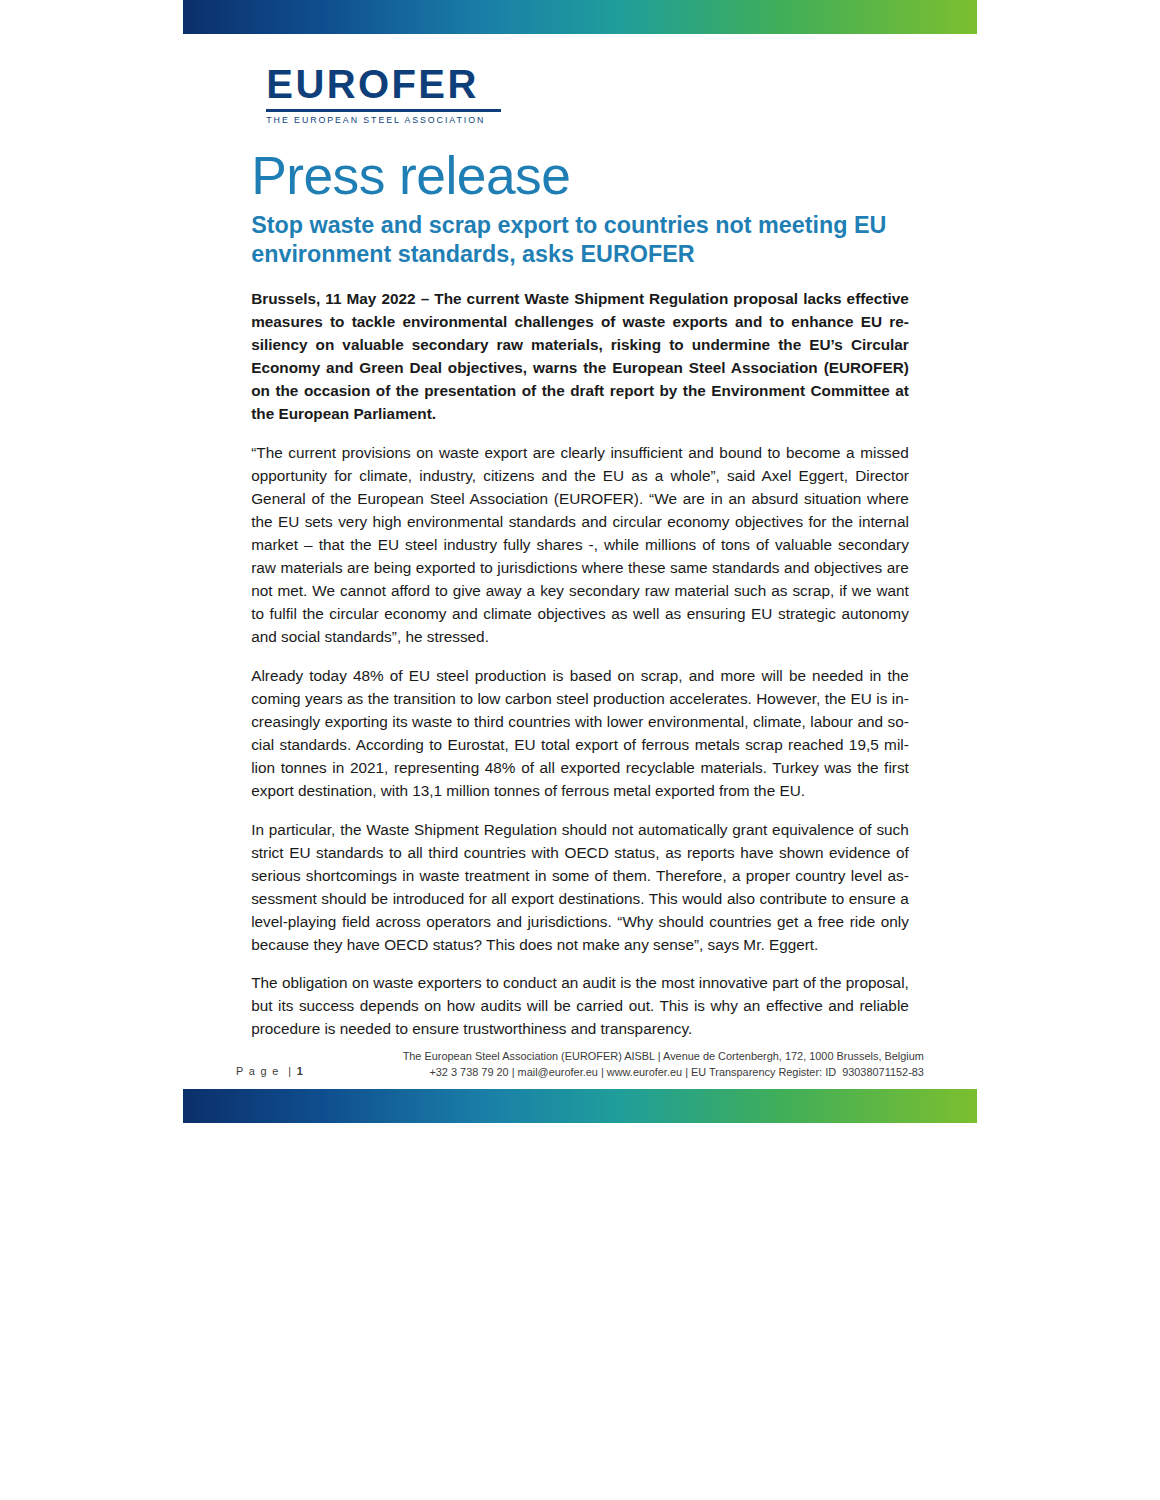EUROFER
The European Steel Association
Press release
Stop waste and scrap export to countries not meeting EU environment standards, asks EUROFER
Brussels, 11 May 2022 – The current Waste Shipment Regulation proposal lacks effective measures to tackle environmental challenges of waste exports and to enhance EU resiliency on valuable secondary raw materials, risking to undermine the EU’s Circular Economy and Green Deal objectives, warns the European Steel Association (EUROFER) on the occasion of the presentation of the draft report by the Environment Committee at the European Parliament.
“The current provisions on waste export are clearly insufficient and bound to become a missed opportunity for climate, industry, citizens and the EU as a whole”, said Axel Eggert, Director General of the European Steel Association (EUROFER). “We are in an absurd situation where the EU sets very high environmental standards and circular economy objectives for the internal market – that the EU steel industry fully shares -, while millions of tons of valuable secondary raw materials are being exported to jurisdictions where these same standards and objectives are not met. We cannot afford to give away a key secondary raw material such as scrap, if we want to fulfil the circular economy and climate objectives as well as ensuring EU strategic autonomy and social standards”, he stressed.
Already today 48% of EU steel production is based on scrap, and more will be needed in the coming years as the transition to low carbon steel production accelerates. However, the EU is increasingly exporting its waste to third countries with lower environmental, climate, labour and social standards. According to Eurostat, EU total export of ferrous metals scrap reached 19,5 million tonnes in 2021, representing 48% of all exported recyclable materials. Turkey was the first export destination, with 13,1 million tonnes of ferrous metal exported from the EU.
In particular, the Waste Shipment Regulation should not automatically grant equivalence of such strict EU standards to all third countries with OECD status, as reports have shown evidence of serious shortcomings in waste treatment in some of them. Therefore, a proper country level assessment should be introduced for all export destinations. This would also contribute to ensure a level-playing field across operators and jurisdictions. “Why should countries get a free ride only because they have OECD status? This does not make any sense”, says Mr. Eggert.
The obligation on waste exporters to conduct an audit is the most innovative part of the proposal, but its success depends on how audits will be carried out. This is why an effective and reliable procedure is needed to ensure trustworthiness and transparency.
P a g e | 1
The European Steel Association (EUROFER) AISBL | Avenue de Cortenbergh, 172, 1000 Brussels, Belgium
+32 3 738 79 20 | mail@eurofer.eu | www.eurofer.eu | EU Transparency Register: ID 93038071152-83